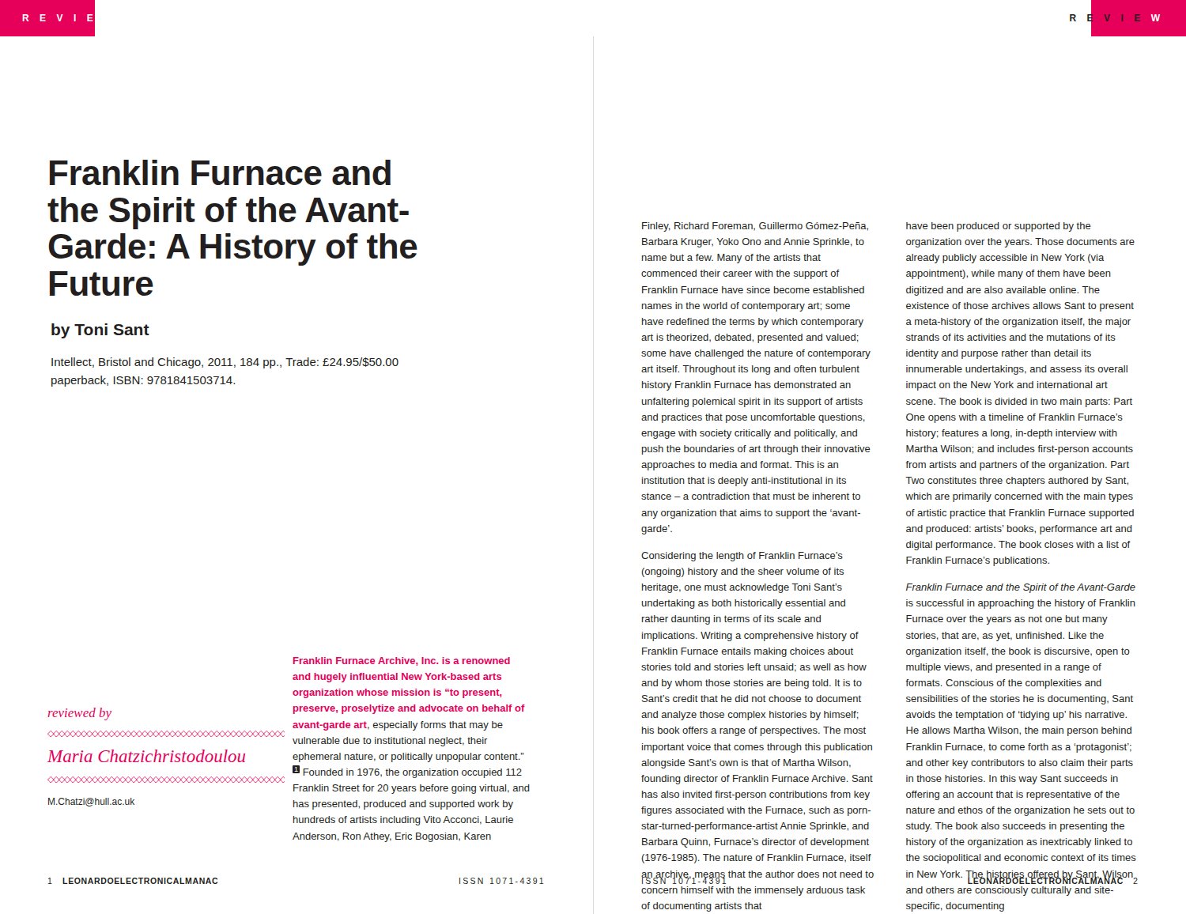R E V I E W
R E V I E W
Franklin Furnace and the Spirit of the Avant-Garde: A History of the Future
by Toni Sant
Intellect, Bristol and Chicago, 2011, 184 pp., Trade: £24.95/$50.00
paperback, ISBN: 9781841503714.
reviewed by
◇◇◇◇◇◇◇◇◇◇◇◇◇◇◇◇◇◇◇◇◇◇◇◇◇◇◇◇◇◇◇◇◇◇◇◇◇◇◇◇◇◇◇◇◇◇◇◇◇◇◇◇
Maria Chatzichristodoulou
◇◇◇◇◇◇◇◇◇◇◇◇◇◇◇◇◇◇◇◇◇◇◇◇◇◇◇◇◇◇◇◇◇◇◇◇◇◇◇◇◇◇◇◇◇◇◇◇◇◇◇◇
M.Chatzi@hull.ac.uk
Franklin Furnace Archive, Inc. is a renowned and hugely influential New York-based arts organization whose mission is “to present, preserve, proselytize and advocate on behalf of avant-garde art, especially forms that may be vulnerable due to institutional neglect, their ephemeral nature, or politically unpopular content.” 1 Founded in 1976, the organization occupied 112 Franklin Street for 20 years before going virtual, and has presented, produced and supported work by hundreds of artists including Vito Acconci, Laurie Anderson, Ron Athey, Eric Bogosian, Karen
1 LEONARDOELECTRONICALMANAC ISSN 1071-4391
Finley, Richard Foreman, Guillermo Gómez-Peña, Barbara Kruger, Yoko Ono and Annie Sprinkle, to name but a few. Many of the artists that commenced their career with the support of Franklin Furnace have since become established names in the world of contemporary art; some have redefined the terms by which contemporary art is theorized, debated, presented and valued; some have challenged the nature of contemporary art itself. Throughout its long and often turbulent history Franklin Furnace has demonstrated an unfaltering polemical spirit in its support of artists and practices that pose uncomfortable questions, engage with society critically and politically, and push the boundaries of art through their innovative approaches to media and format. This is an institution that is deeply anti-institutional in its stance – a contradiction that must be inherent to any organization that aims to support the ‘avant-garde’.
Considering the length of Franklin Furnace’s (ongoing) history and the sheer volume of its heritage, one must acknowledge Toni Sant’s undertaking as both historically essential and rather daunting in terms of its scale and implications. Writing a comprehensive history of Franklin Furnace entails making choices about stories told and stories left unsaid; as well as how and by whom those stories are being told. It is to Sant’s credit that he did not choose to document and analyze those complex histories by himself; his book offers a range of perspectives. The most important voice that comes through this publication alongside Sant’s own is that of Martha Wilson, founding director of Franklin Furnace Archive. Sant has also invited first-person contributions from key figures associated with the Furnace, such as porn-star-turned-performance-artist Annie Sprinkle, and Barbara Quinn, Furnace’s director of development (1976-1985). The nature of Franklin Furnace, itself an archive, means that the author does not need to concern himself with the immensely arduous task of documenting artists that
have been produced or supported by the organization over the years. Those documents are already publicly accessible in New York (via appointment), while many of them have been digitized and are also available online. The existence of those archives allows Sant to present a meta-history of the organization itself, the major strands of its activities and the mutations of its identity and purpose rather than detail its innumerable undertakings, and assess its overall impact on the New York and international art scene. The book is divided in two main parts: Part One opens with a timeline of Franklin Furnace’s history; features a long, in-depth interview with Martha Wilson; and includes first-person accounts from artists and partners of the organization. Part Two constitutes three chapters authored by Sant, which are primarily concerned with the main types of artistic practice that Franklin Furnace supported and produced: artists’ books, performance art and digital performance. The book closes with a list of Franklin Furnace’s publications.
Franklin Furnace and the Spirit of the Avant-Garde is successful in approaching the history of Franklin Furnace over the years as not one but many stories, that are, as yet, unfinished. Like the organization itself, the book is discursive, open to multiple views, and presented in a range of formats. Conscious of the complexities and sensibilities of the stories he is documenting, Sant avoids the temptation of ‘tidying up’ his narrative. He allows Martha Wilson, the main person behind Franklin Furnace, to come forth as a ‘protagonist’; and other key contributors to also claim their parts in those histories. In this way Sant succeeds in offering an account that is representative of the nature and ethos of the organization he sets out to study. The book also succeeds in presenting the history of the organization as inextricably linked to the sociopolitical and economic context of its times in New York. The histories offered by Sant, Wilson and others are consciously culturally and site-specific, documenting
ISSN 1071-4391 LEONARDOELECTRONICALMANAC 2